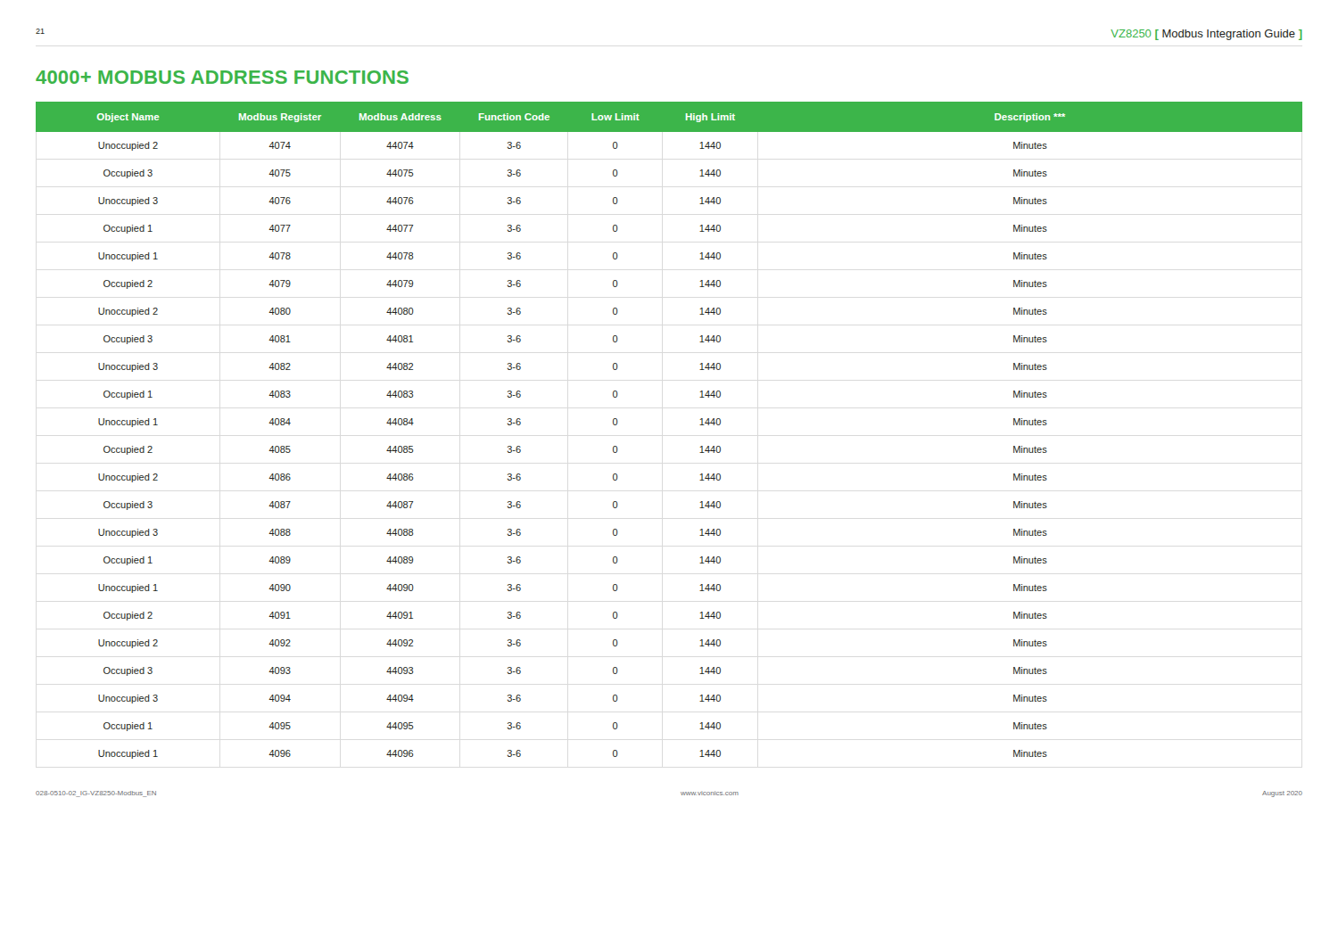21
VZ8250 [ Modbus Integration Guide ]
4000+ MODBUS ADDRESS FUNCTIONS
| Object Name | Modbus Register | Modbus Address | Function Code | Low Limit | High Limit | Description *** |
| --- | --- | --- | --- | --- | --- | --- |
| Unoccupied 2 | 4074 | 44074 | 3-6 | 0 | 1440 | Minutes |
| Occupied 3 | 4075 | 44075 | 3-6 | 0 | 1440 | Minutes |
| Unoccupied 3 | 4076 | 44076 | 3-6 | 0 | 1440 | Minutes |
| Occupied 1 | 4077 | 44077 | 3-6 | 0 | 1440 | Minutes |
| Unoccupied 1 | 4078 | 44078 | 3-6 | 0 | 1440 | Minutes |
| Occupied 2 | 4079 | 44079 | 3-6 | 0 | 1440 | Minutes |
| Unoccupied 2 | 4080 | 44080 | 3-6 | 0 | 1440 | Minutes |
| Occupied 3 | 4081 | 44081 | 3-6 | 0 | 1440 | Minutes |
| Unoccupied 3 | 4082 | 44082 | 3-6 | 0 | 1440 | Minutes |
| Occupied 1 | 4083 | 44083 | 3-6 | 0 | 1440 | Minutes |
| Unoccupied 1 | 4084 | 44084 | 3-6 | 0 | 1440 | Minutes |
| Occupied 2 | 4085 | 44085 | 3-6 | 0 | 1440 | Minutes |
| Unoccupied 2 | 4086 | 44086 | 3-6 | 0 | 1440 | Minutes |
| Occupied 3 | 4087 | 44087 | 3-6 | 0 | 1440 | Minutes |
| Unoccupied 3 | 4088 | 44088 | 3-6 | 0 | 1440 | Minutes |
| Occupied 1 | 4089 | 44089 | 3-6 | 0 | 1440 | Minutes |
| Unoccupied 1 | 4090 | 44090 | 3-6 | 0 | 1440 | Minutes |
| Occupied 2 | 4091 | 44091 | 3-6 | 0 | 1440 | Minutes |
| Unoccupied 2 | 4092 | 44092 | 3-6 | 0 | 1440 | Minutes |
| Occupied 3 | 4093 | 44093 | 3-6 | 0 | 1440 | Minutes |
| Unoccupied 3 | 4094 | 44094 | 3-6 | 0 | 1440 | Minutes |
| Occupied 1 | 4095 | 44095 | 3-6 | 0 | 1440 | Minutes |
| Unoccupied 1 | 4096 | 44096 | 3-6 | 0 | 1440 | Minutes |
028-0510-02_IG-VZ8250-Modbus_EN
www.viconics.com
August 2020